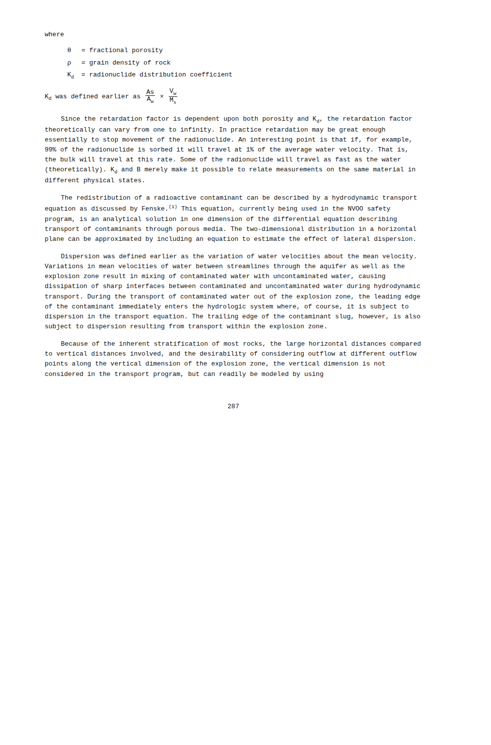where
θ= fractional porosity
ρ= grain density of rock
Kd= radionuclide distribution coefficient
Kd was defined earlier as As Aw × Vw Ms
Since the retardation factor is dependent upon both porosity and Kd, the retardation factor theoretically can vary from one to infinity. In practice retardation may be great enough essentially to stop movement of the radionuclide. An interesting point is that if, for example, 99% of the radionuclide is sorbed it will travel at 1% of the average water velocity. That is, the bulk will travel at this rate. Some of the radionuclide will travel as fast as the water (theoretically). Kd and B merely make it possible to relate measurements on the same material in different physical states.
The redistribution of a radioactive contaminant can be described by a hydrodynamic transport equation as discussed by Fenske.(1) This equation, currently being used in the NVOO safety program, is an analytical solution in one dimension of the differential equation describing transport of contaminants through porous media. The two-dimensional distribution in a horizontal plane can be approximated by including an equation to estimate the effect of lateral dispersion.
Dispersion was defined earlier as the variation of water velocities about the mean velocity. Variations in mean velocities of water between streamlines through the aquifer as well as the explosion zone result in mixing of contaminated water with uncontaminated water, causing dissipation of sharp interfaces between contaminated and uncontaminated water during hydrodynamic transport. During the transport of contaminated water out of the explosion zone, the leading edge of the contaminant immediately enters the hydrologic system where, of course, it is subject to dispersion in the transport equation. The trailing edge of the contaminant slug, however, is also subject to dispersion resulting from transport within the explosion zone.
Because of the inherent stratification of most rocks, the large horizontal distances compared to vertical distances involved, and the desirability of considering outflow at different outflow points along the vertical dimension of the explosion zone, the vertical dimension is not considered in the transport program, but can readily be modeled by using
287